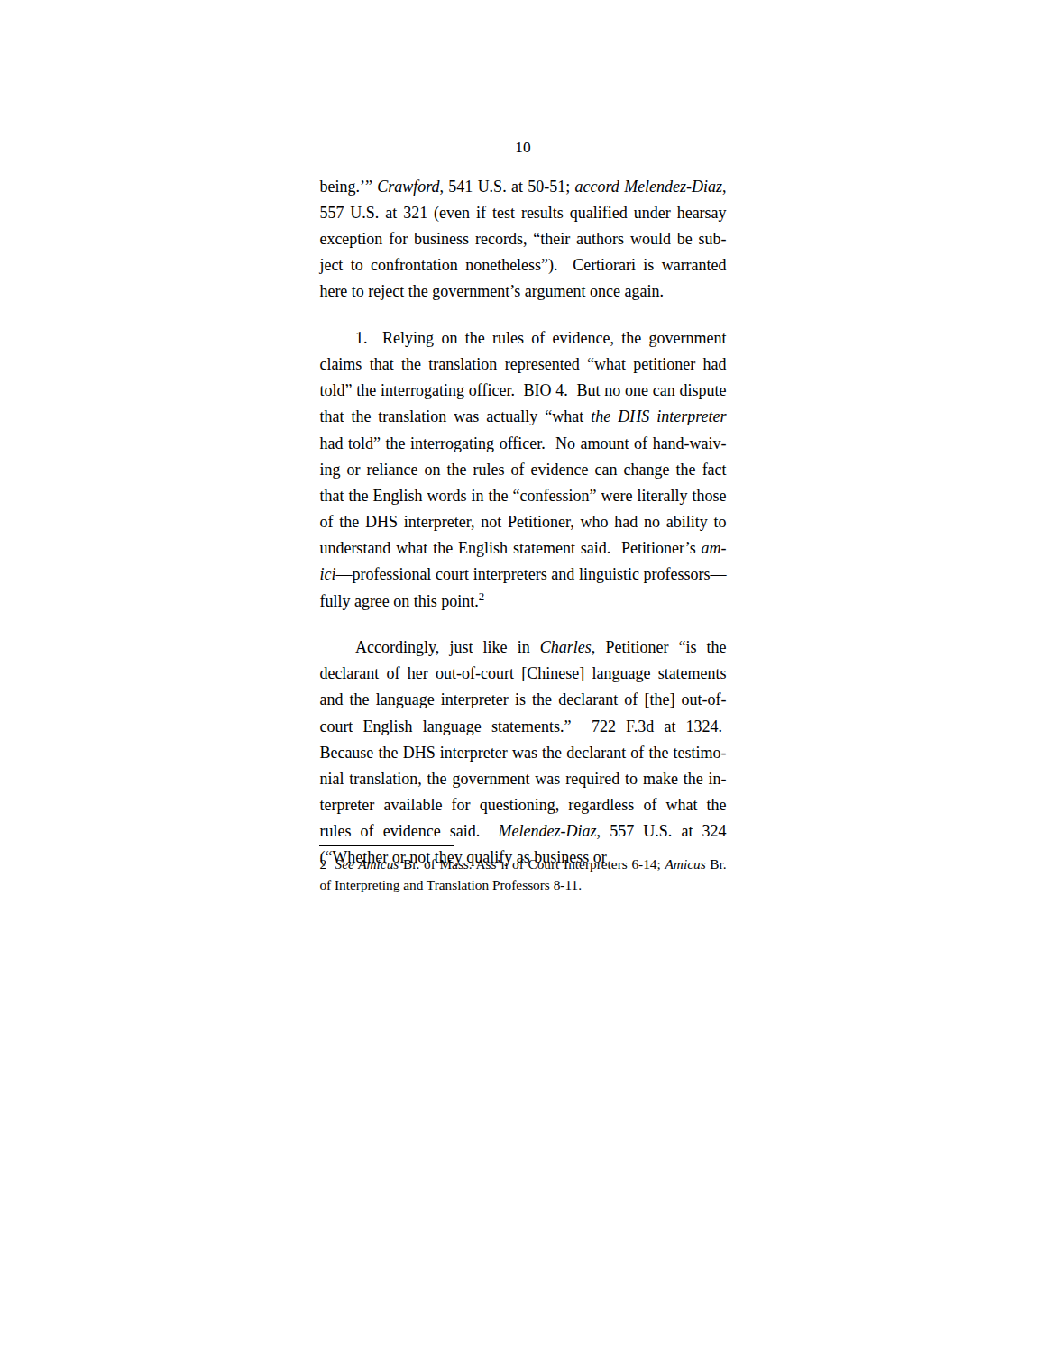10
being.’” Crawford, 541 U.S. at 50-51; accord Melendez-Diaz, 557 U.S. at 321 (even if test results qualified under hearsay exception for business records, “their authors would be subject to confrontation nonetheless”). Certiorari is warranted here to reject the government’s argument once again.
1. Relying on the rules of evidence, the government claims that the translation represented “what petitioner had told” the interrogating officer. BIO 4. But no one can dispute that the translation was actually “what the DHS interpreter had told” the interrogating officer. No amount of hand-waiving or reliance on the rules of evidence can change the fact that the English words in the “confession” were literally those of the DHS interpreter, not Petitioner, who had no ability to understand what the English statement said. Petitioner’s amici—professional court interpreters and linguistic professors—fully agree on this point.2
Accordingly, just like in Charles, Petitioner “is the declarant of her out-of-court [Chinese] language statements and the language interpreter is the declarant of [the] out-of-court English language statements.” 722 F.3d at 1324. Because the DHS interpreter was the declarant of the testimonial translation, the government was required to make the interpreter available for questioning, regardless of what the rules of evidence said. Melendez-Diaz, 557 U.S. at 324 (“Whether or not they qualify as business or
2 See Amicus Br. of Mass. Ass’n of Court Interpreters 6-14; Amicus Br. of Interpreting and Translation Professors 8-11.